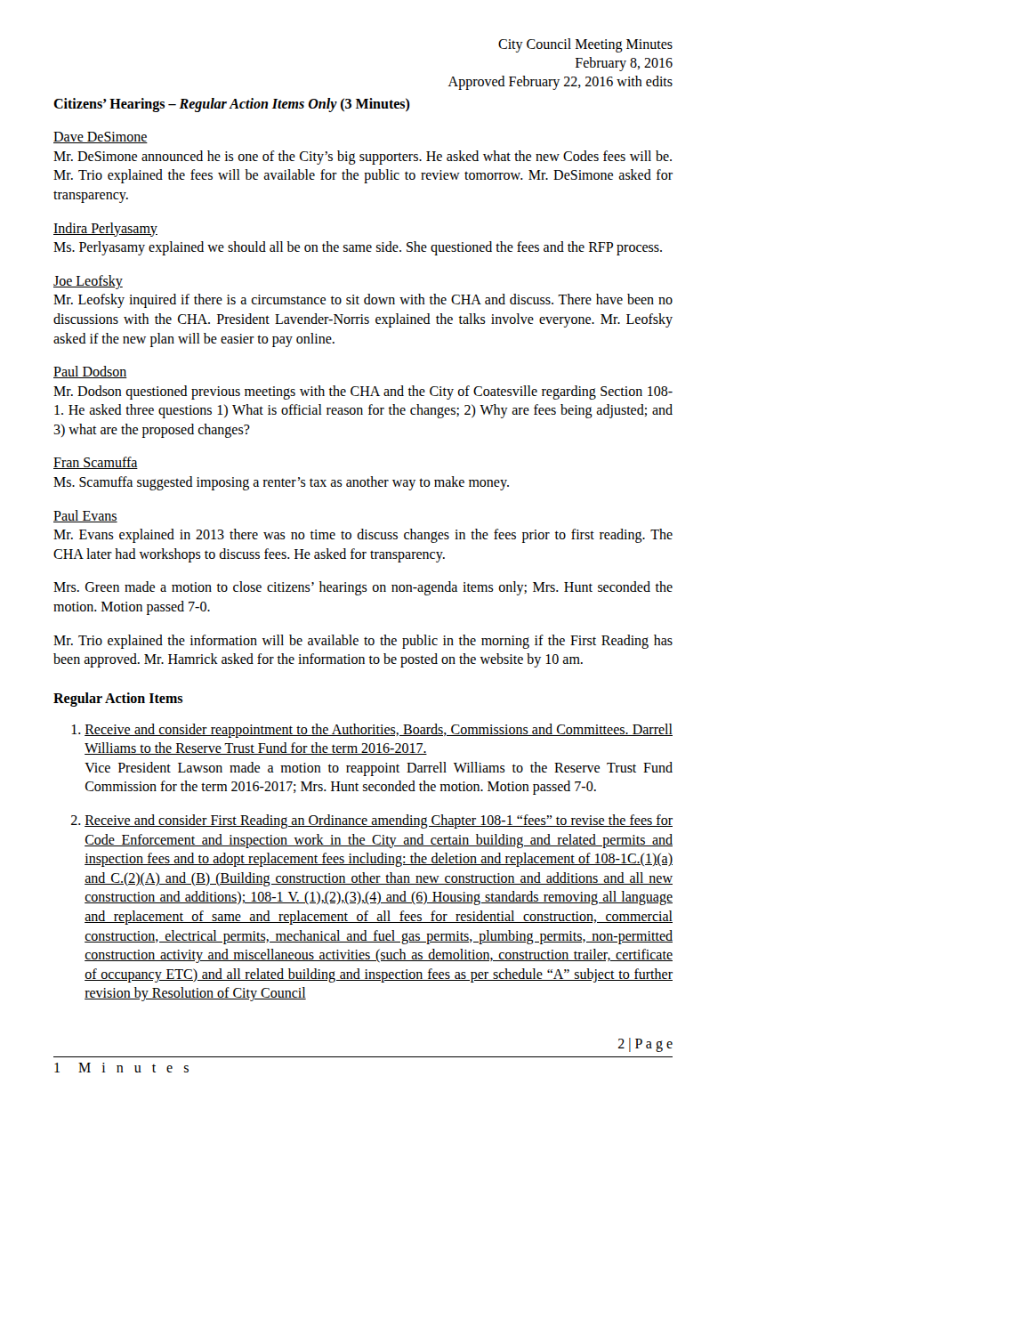City Council Meeting Minutes
February 8, 2016
Approved February 22, 2016 with edits
Citizens’ Hearings – Regular Action Items Only (3 Minutes)
Dave DeSimone
Mr. DeSimone announced he is one of the City’s big supporters. He asked what the new Codes fees will be. Mr. Trio explained the fees will be available for the public to review tomorrow. Mr. DeSimone asked for transparency.
Indira Perlyasamy
Ms. Perlyasamy explained we should all be on the same side. She questioned the fees and the RFP process.
Joe Leofsky
Mr. Leofsky inquired if there is a circumstance to sit down with the CHA and discuss. There have been no discussions with the CHA. President Lavender-Norris explained the talks involve everyone. Mr. Leofsky asked if the new plan will be easier to pay online.
Paul Dodson
Mr. Dodson questioned previous meetings with the CHA and the City of Coatesville regarding Section 108-1. He asked three questions 1) What is official reason for the changes; 2) Why are fees being adjusted; and 3) what are the proposed changes?
Fran Scamuffa
Ms. Scamuffa suggested imposing a renter’s tax as another way to make money.
Paul Evans
Mr. Evans explained in 2013 there was no time to discuss changes in the fees prior to first reading. The CHA later had workshops to discuss fees. He asked for transparency.
Mrs. Green made a motion to close citizens’ hearings on non-agenda items only; Mrs. Hunt seconded the motion. Motion passed 7-0.
Mr. Trio explained the information will be available to the public in the morning if the First Reading has been approved. Mr. Hamrick asked for the information to be posted on the website by 10 am.
Regular Action Items
Receive and consider reappointment to the Authorities, Boards, Commissions and Committees. Darrell Williams to the Reserve Trust Fund for the term 2016-2017.
Vice President Lawson made a motion to reappoint Darrell Williams to the Reserve Trust Fund Commission for the term 2016-2017; Mrs. Hunt seconded the motion. Motion passed 7-0.
Receive and consider First Reading an Ordinance amending Chapter 108-1 “fees” to revise the fees for Code Enforcement and inspection work in the City and certain building and related permits and inspection fees and to adopt replacement fees including: the deletion and replacement of 108-1C.(1)(a) and C.(2)(A) and (B) (Building construction other than new construction and additions and all new construction and additions); 108-1 V. (1),(2),(3),(4) and (6) Housing standards removing all language and replacement of same and replacement of all fees for residential construction, commercial construction, electrical permits, mechanical and fuel gas permits, plumbing permits, non-permitted construction activity and miscellaneous activities (such as demolition, construction trailer, certificate of occupancy ETC) and all related building and inspection fees as per schedule “A” subject to further revision by Resolution of City Council
2 | P a g e
1 M i n u t e s